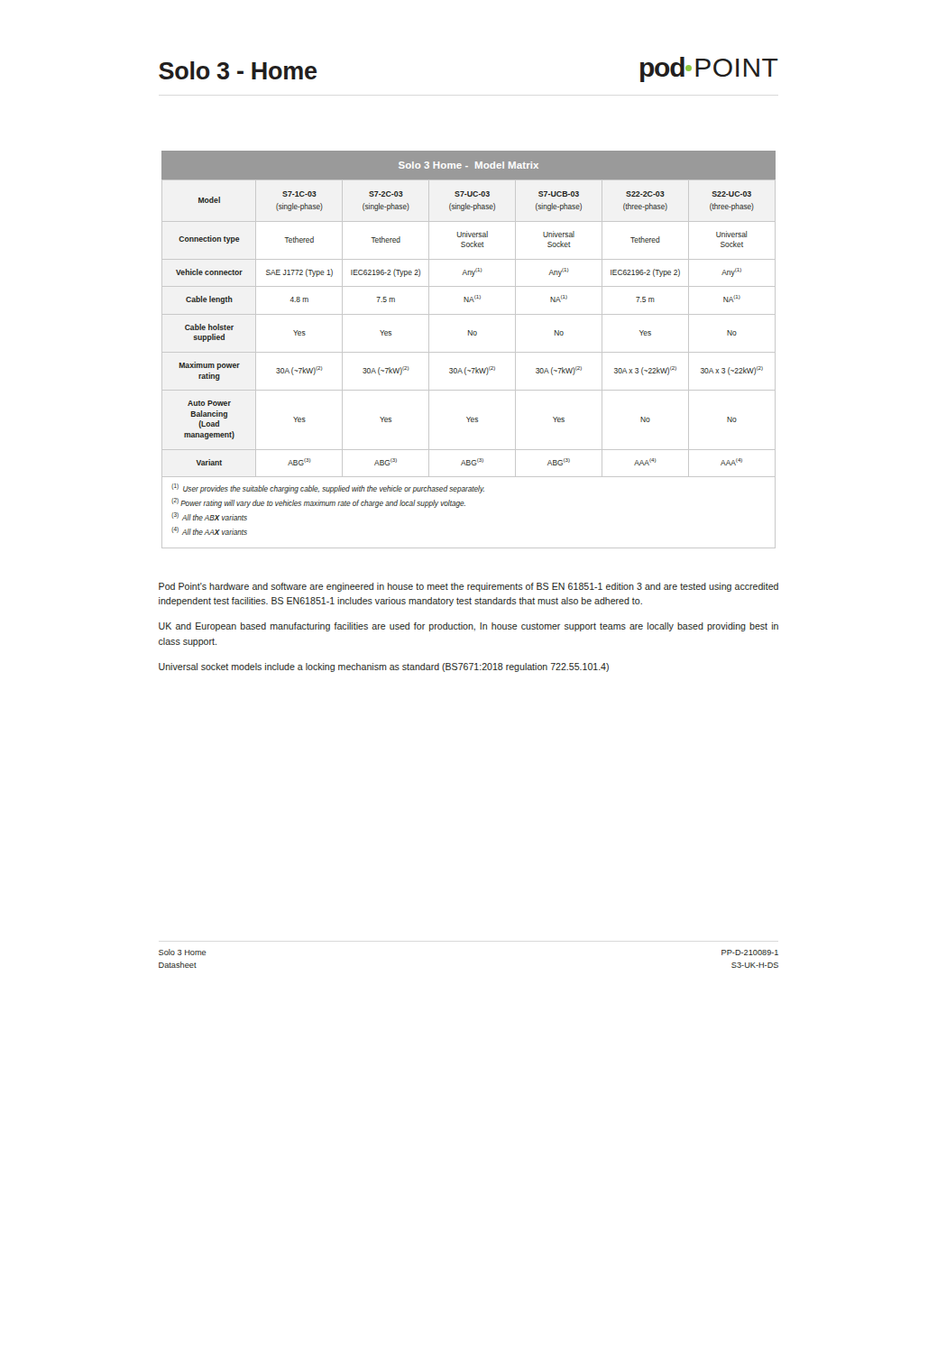Solo 3 - Home
pod POINT
Solo 3 Home - Model Matrix
| Model | S7-1C-03 (single-phase) | S7-2C-03 (single-phase) | S7-UC-03 (single-phase) | S7-UCB-03 (single-phase) | S22-2C-03 (three-phase) | S22-UC-03 (three-phase) |
| --- | --- | --- | --- | --- | --- | --- |
| Connection type | Tethered | Tethered | Universal Socket | Universal Socket | Tethered | Universal Socket |
| Vehicle connector | SAE J1772 (Type 1) | IEC62196-2 (Type 2) | Any (1) | Any (1) | IEC62196-2 (Type 2) | Any (1) |
| Cable length | 4.8 m | 7.5 m | NA (1) | NA (1) | 7.5 m | NA (1) |
| Cable holster supplied | Yes | Yes | No | No | Yes | No |
| Maximum power rating | 30A (~7kW) (2) | 30A (~7kW) (2) | 30A (~7kW) (2) | 30A (~7kW) (2) | 30A x 3 (~22kW) (2) | 30A x 3 (~22kW) (2) |
| Auto Power Balancing (Load management) | Yes | Yes | Yes | Yes | No | No |
| Variant | ABG (3) | ABG (3) | ABG (3) | ABG (3) | AAA (4) | AAA (4) |
(1) User provides the suitable charging cable, supplied with the vehicle or purchased separately.
(2)Power rating will vary due to vehicles maximum rate of charge and local supply voltage.
(3) All the ABX variants
(4) All the AAX variants
Pod Point's hardware and software are engineered in house to meet the requirements of BS EN 61851-1 edition 3 and are tested using accredited independent test facilities. BS EN61851-1 includes various mandatory test standards that must also be adhered to.
UK and European based manufacturing facilities are used for production, In house customer support teams are locally based providing best in class support.
Universal socket models include a locking mechanism as standard (BS7671:2018 regulation 722.55.101.4)
Solo 3 Home
Datasheet
PP-D-210089-1
S3-UK-H-DS